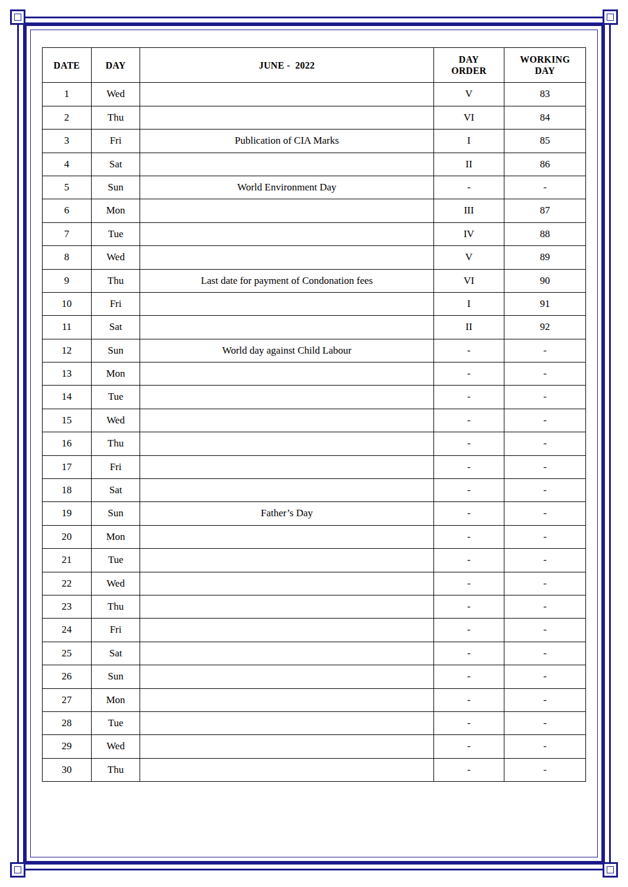| DATE | DAY | JUNE - 2022 | DAY ORDER | WORKING DAY |
| --- | --- | --- | --- | --- |
| 1 | Wed | | V | 83 |
| 2 | Thu | | VI | 84 |
| 3 | Fri | Publication of CIA Marks | I | 85 |
| 4 | Sat | | II | 86 |
| 5 | Sun | World Environment Day | - | - |
| 6 | Mon | | III | 87 |
| 7 | Tue | | IV | 88 |
| 8 | Wed | | V | 89 |
| 9 | Thu | Last date for payment of Condonation fees | VI | 90 |
| 10 | Fri | | I | 91 |
| 11 | Sat | | II | 92 |
| 12 | Sun | World day against Child Labour | - | - |
| 13 | Mon | | - | - |
| 14 | Tue | | - | - |
| 15 | Wed | | - | - |
| 16 | Thu | | - | - |
| 17 | Fri | | - | - |
| 18 | Sat | | - | - |
| 19 | Sun | Father’s Day | - | - |
| 20 | Mon | | - | - |
| 21 | Tue | | - | - |
| 22 | Wed | | - | - |
| 23 | Thu | | - | - |
| 24 | Fri | | - | - |
| 25 | Sat | | - | - |
| 26 | Sun | | - | - |
| 27 | Mon | | - | - |
| 28 | Tue | | - | - |
| 29 | Wed | | - | - |
| 30 | Thu | | - | - |